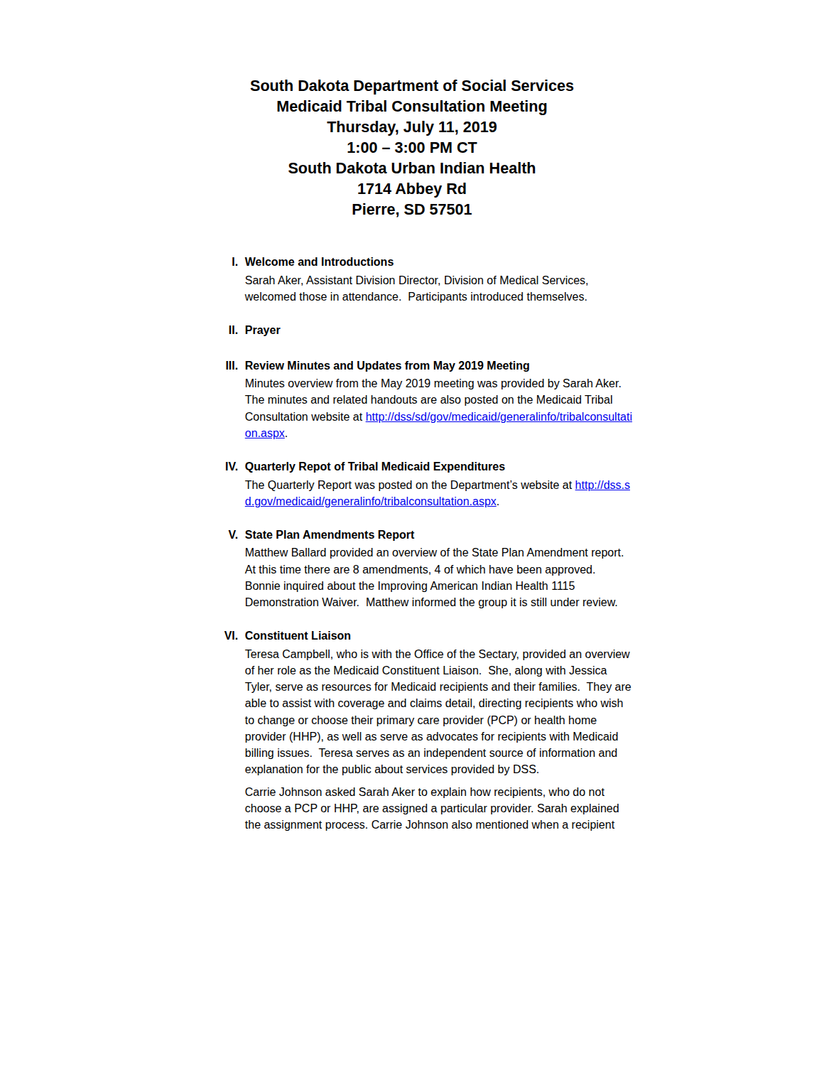South Dakota Department of Social Services
Medicaid Tribal Consultation Meeting
Thursday, July 11, 2019
1:00 – 3:00 PM CT
South Dakota Urban Indian Health
1714 Abbey Rd
Pierre, SD 57501
I.
Welcome and Introductions
Sarah Aker, Assistant Division Director, Division of Medical Services, welcomed those in attendance. Participants introduced themselves.
II.
Prayer
III.
Review Minutes and Updates from May 2019 Meeting
Minutes overview from the May 2019 meeting was provided by Sarah Aker. The minutes and related handouts are also posted on the Medicaid Tribal Consultation website at http://dss/sd/gov/medicaid/generalinfo/tribalconsultation.aspx.
IV.
Quarterly Repot of Tribal Medicaid Expenditures
The Quarterly Report was posted on the Department’s website at http://dss.sd.gov/medicaid/generalinfo/tribalconsultation.aspx.
V.
State Plan Amendments Report
Matthew Ballard provided an overview of the State Plan Amendment report. At this time there are 8 amendments, 4 of which have been approved. Bonnie inquired about the Improving American Indian Health 1115 Demonstration Waiver. Matthew informed the group it is still under review.
VI.
Constituent Liaison
Teresa Campbell, who is with the Office of the Sectary, provided an overview of her role as the Medicaid Constituent Liaison. She, along with Jessica Tyler, serve as resources for Medicaid recipients and their families. They are able to assist with coverage and claims detail, directing recipients who wish to change or choose their primary care provider (PCP) or health home provider (HHP), as well as serve as advocates for recipients with Medicaid billing issues. Teresa serves as an independent source of information and explanation for the public about services provided by DSS.
Carrie Johnson asked Sarah Aker to explain how recipients, who do not choose a PCP or HHP, are assigned a particular provider. Sarah explained the assignment process. Carrie Johnson also mentioned when a recipient